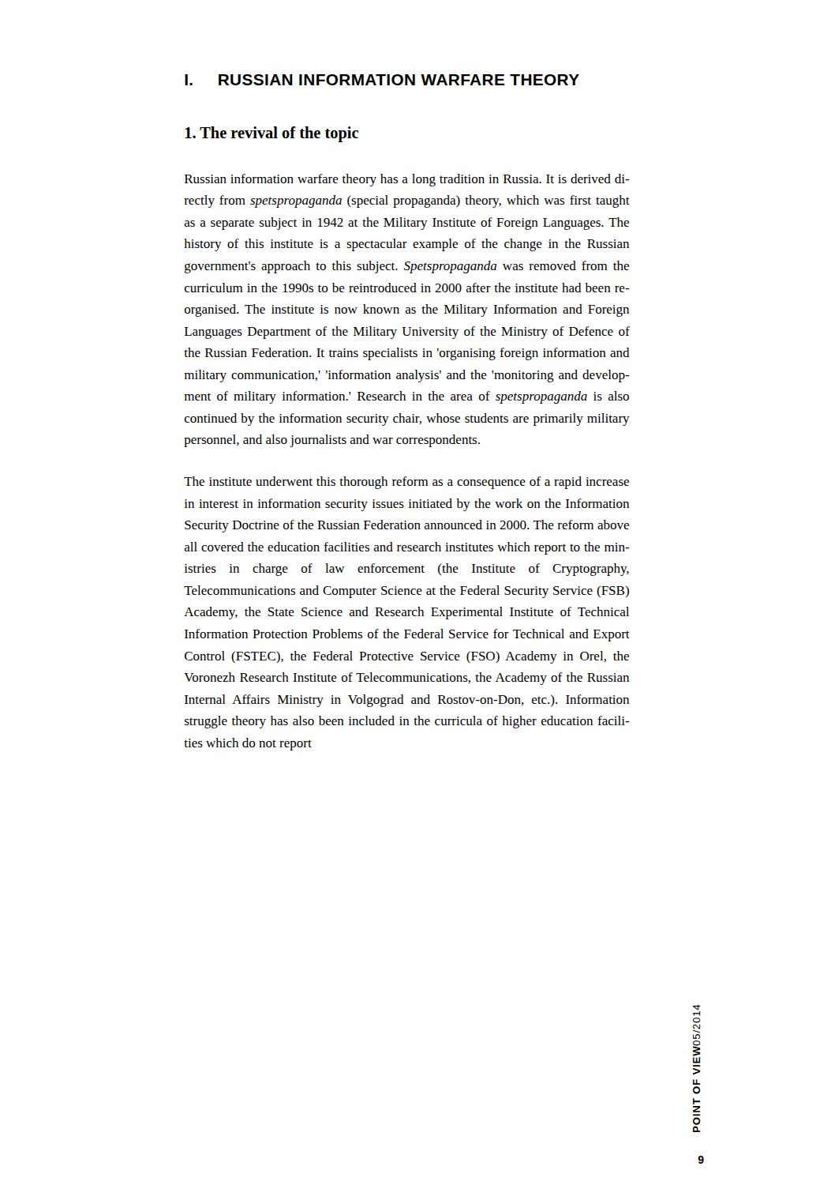I. RUSSIAN INFORMATION WARFARE THEORY
1. The revival of the topic
Russian information warfare theory has a long tradition in Russia. It is derived directly from spetspropaganda (special propaganda) theory, which was first taught as a separate subject in 1942 at the Military Institute of Foreign Languages. The history of this institute is a spectacular example of the change in the Russian government's approach to this subject. Spetspropaganda was removed from the curriculum in the 1990s to be reintroduced in 2000 after the institute had been reorganised. The institute is now known as the Military Information and Foreign Languages Department of the Military University of the Ministry of Defence of the Russian Federation. It trains specialists in 'organising foreign information and military communication,' 'information analysis' and the 'monitoring and development of military information.' Research in the area of spetspropaganda is also continued by the information security chair, whose students are primarily military personnel, and also journalists and war correspondents.
The institute underwent this thorough reform as a consequence of a rapid increase in interest in information security issues initiated by the work on the Information Security Doctrine of the Russian Federation announced in 2000. The reform above all covered the education facilities and research institutes which report to the ministries in charge of law enforcement (the Institute of Cryptography, Telecommunications and Computer Science at the Federal Security Service (FSB) Academy, the State Science and Research Experimental Institute of Technical Information Protection Problems of the Federal Service for Technical and Export Control (FSTEC), the Federal Protective Service (FSO) Academy in Orel, the Voronezh Research Institute of Telecommunications, the Academy of the Russian Internal Affairs Ministry in Volgograd and Rostov-on-Don, etc.). Information struggle theory has also been included in the curricula of higher education facilities which do not report
POINT OF VIEW 05/2014
9